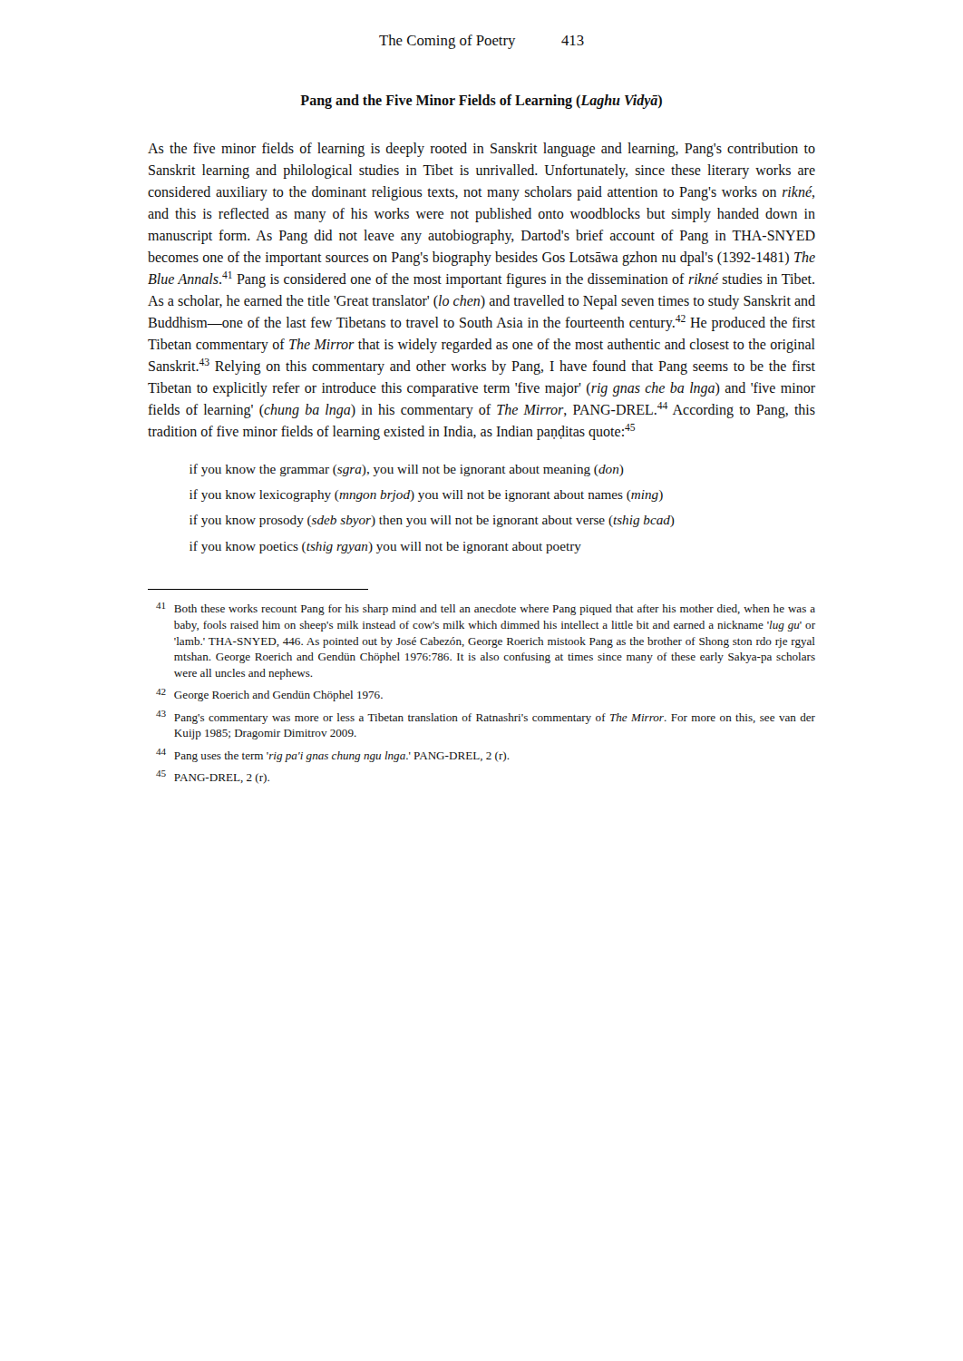The Coming of Poetry 413
Pang and the Five Minor Fields of Learning (Laghu Vidyā)
As the five minor fields of learning is deeply rooted in Sanskrit language and learning, Pang's contribution to Sanskrit learning and philological studies in Tibet is unrivalled. Unfortunately, since these literary works are considered auxiliary to the dominant religious texts, not many scholars paid attention to Pang's works on rikné, and this is reflected as many of his works were not published onto woodblocks but simply handed down in manuscript form. As Pang did not leave any autobiography, Dartod's brief account of Pang in THA-SNYED becomes one of the important sources on Pang's biography besides Gos Lotsāwa gzhon nu dpal's (1392-1481) The Blue Annals.41 Pang is considered one of the most important figures in the dissemination of rikné studies in Tibet. As a scholar, he earned the title 'Great translator' (lo chen) and travelled to Nepal seven times to study Sanskrit and Buddhism—one of the last few Tibetans to travel to South Asia in the fourteenth century.42 He produced the first Tibetan commentary of The Mirror that is widely regarded as one of the most authentic and closest to the original Sanskrit.43 Relying on this commentary and other works by Pang, I have found that Pang seems to be the first Tibetan to explicitly refer or introduce this comparative term 'five major' (rig gnas che ba lnga) and 'five minor fields of learning' (chung ba lnga) in his commentary of The Mirror, PANG-DREL.44 According to Pang, this tradition of five minor fields of learning existed in India, as Indian paṇḍitas quote:45
if you know the grammar (sgra), you will not be ignorant about meaning (don)
if you know lexicography (mngon brjod) you will not be ignorant about names (ming)
if you know prosody (sdeb sbyor) then you will not be ignorant about verse (tshig bcad)
if you know poetics (tshig rgyan) you will not be ignorant about poetry
Both these works recount Pang for his sharp mind and tell an anecdote where Pang piqued that after his mother died, when he was a baby, fools raised him on sheep's milk instead of cow's milk which dimmed his intellect a little bit and earned a nickname 'lug gu' or 'lamb.' THA-SNYED, 446. As pointed out by José Cabezón, George Roerich mistook Pang as the brother of Shong ston rdo rje rgyal mtshan. George Roerich and Gendün Chöphel 1976:786. It is also confusing at times since many of these early Sakya-pa scholars were all uncles and nephews.
George Roerich and Gendün Chöphel 1976.
Pang's commentary was more or less a Tibetan translation of Ratnashri's commentary of The Mirror. For more on this, see van der Kuijp 1985; Dragomir Dimitrov 2009.
Pang uses the term 'rig pa'i gnas chung ngu lnga.' PANG-DREL, 2 (r).
PANG-DREL, 2 (r).